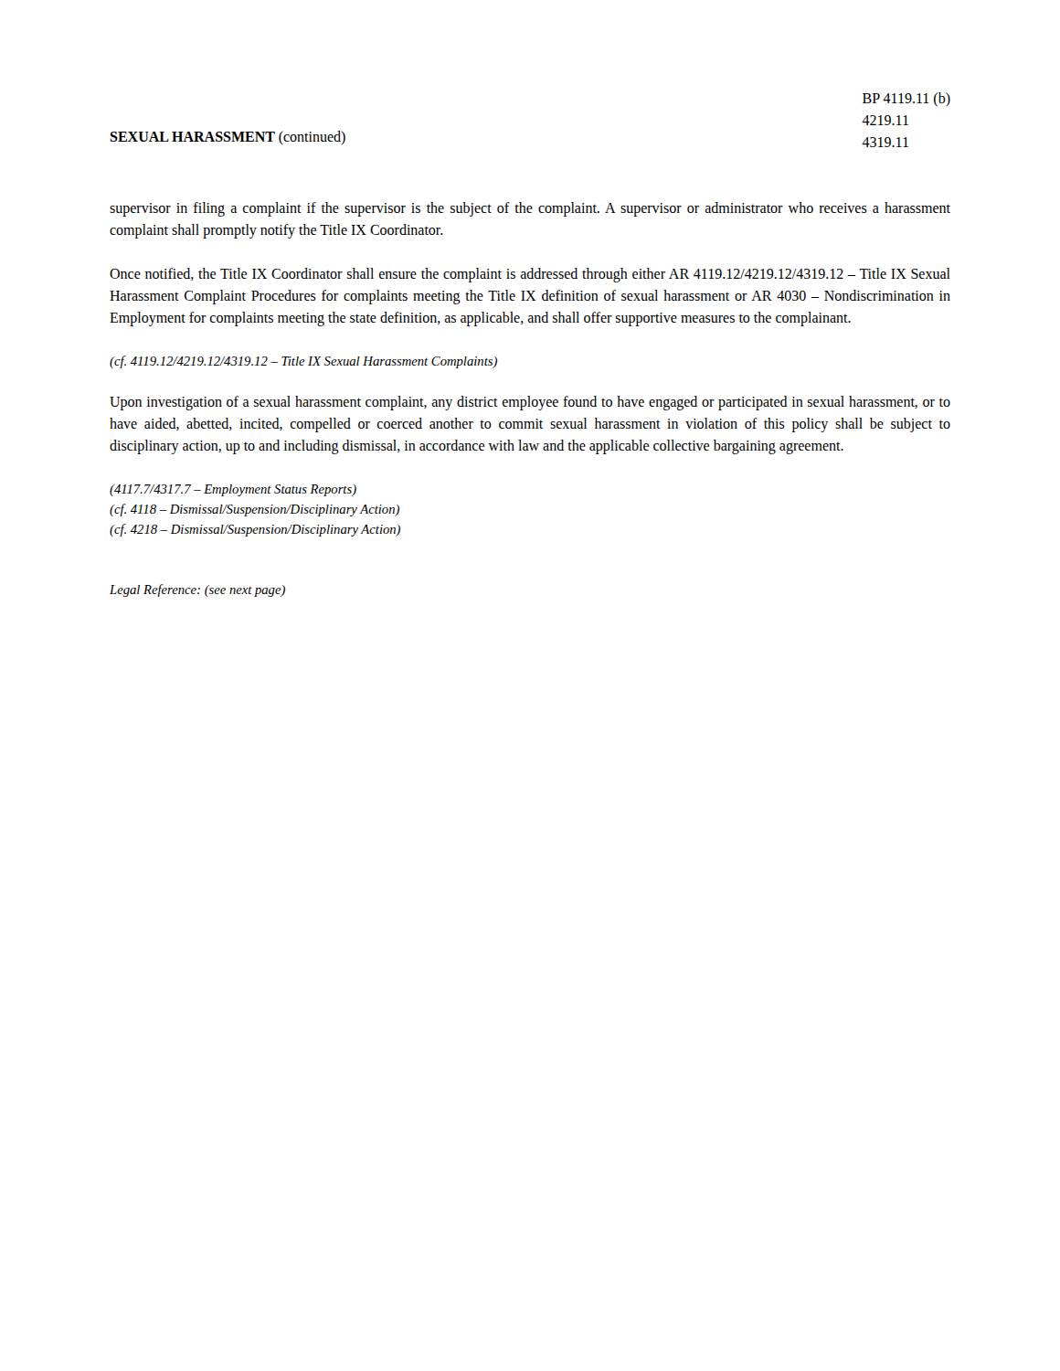SEXUAL HARASSMENT (continued)
BP 4119.11 (b)
4219.11
4319.11
supervisor in filing a complaint if the supervisor is the subject of the complaint. A supervisor or administrator who receives a harassment complaint shall promptly notify the Title IX Coordinator.
Once notified, the Title IX Coordinator shall ensure the complaint is addressed through either AR 4119.12/4219.12/4319.12 – Title IX Sexual Harassment Complaint Procedures for complaints meeting the Title IX definition of sexual harassment or AR 4030 – Nondiscrimination in Employment for complaints meeting the state definition, as applicable, and shall offer supportive measures to the complainant.
(cf. 4119.12/4219.12/4319.12 – Title IX Sexual Harassment Complaints)
Upon investigation of a sexual harassment complaint, any district employee found to have engaged or participated in sexual harassment, or to have aided, abetted, incited, compelled or coerced another to commit sexual harassment in violation of this policy shall be subject to disciplinary action, up to and including dismissal, in accordance with law and the applicable collective bargaining agreement.
(4117.7/4317.7 – Employment Status Reports)
(cf. 4118 – Dismissal/Suspension/Disciplinary Action)
(cf. 4218 – Dismissal/Suspension/Disciplinary Action)
Legal Reference: (see next page)